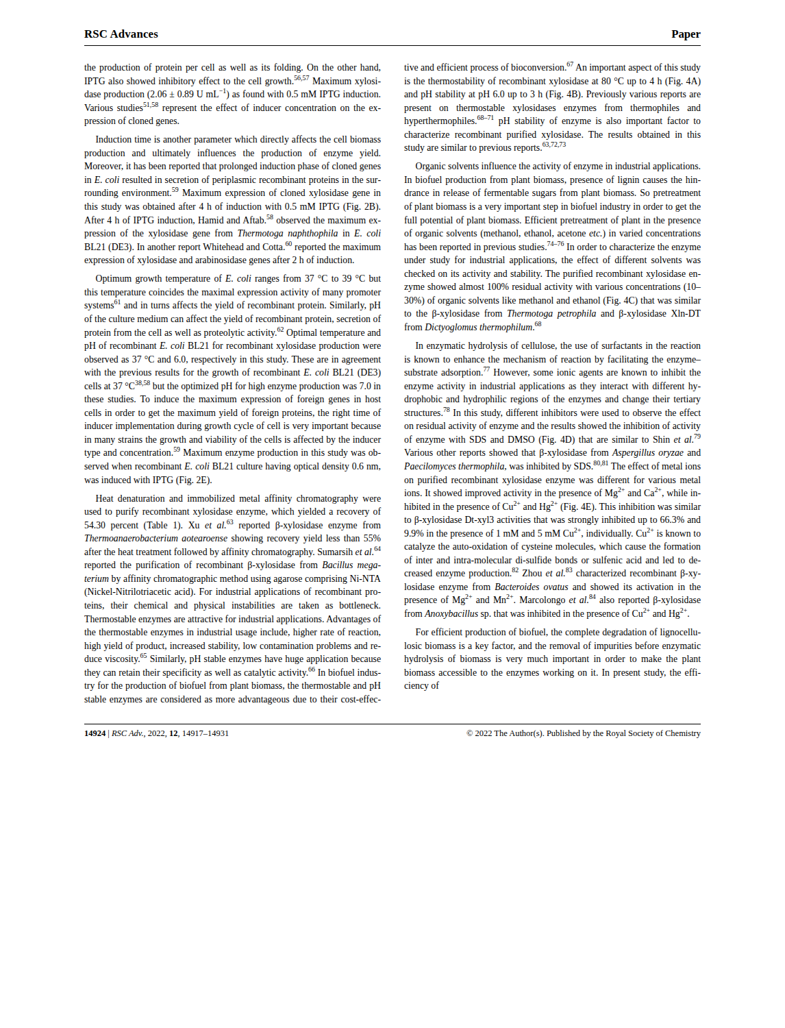RSC Advances
Paper
the production of protein per cell as well as its folding. On the other hand, IPTG also showed inhibitory effect to the cell growth.56,57 Maximum xylosidase production (2.06 ± 0.89 U mL−1) as found with 0.5 mM IPTG induction. Various studies51,58 represent the effect of inducer concentration on the expression of cloned genes.
Induction time is another parameter which directly affects the cell biomass production and ultimately influences the production of enzyme yield. Moreover, it has been reported that prolonged induction phase of cloned genes in E. coli resulted in secretion of periplasmic recombinant proteins in the surrounding environment.59 Maximum expression of cloned xylosidase gene in this study was obtained after 4 h of induction with 0.5 mM IPTG (Fig. 2B). After 4 h of IPTG induction, Hamid and Aftab.58 observed the maximum expression of the xylosidase gene from Thermotoga naphthophila in E. coli BL21 (DE3). In another report Whitehead and Cotta.60 reported the maximum expression of xylosidase and arabinosidase genes after 2 h of induction.
Optimum growth temperature of E. coli ranges from 37 °C to 39 °C but this temperature coincides the maximal expression activity of many promoter systems61 and in turns affects the yield of recombinant protein. Similarly, pH of the culture medium can affect the yield of recombinant protein, secretion of protein from the cell as well as proteolytic activity.62 Optimal temperature and pH of recombinant E. coli BL21 for recombinant xylosidase production were observed as 37 °C and 6.0, respectively in this study. These are in agreement with the previous results for the growth of recombinant E. coli BL21 (DE3) cells at 37 °C38,58 but the optimized pH for high enzyme production was 7.0 in these studies. To induce the maximum expression of foreign genes in host cells in order to get the maximum yield of foreign proteins, the right time of inducer implementation during growth cycle of cell is very important because in many strains the growth and viability of the cells is affected by the inducer type and concentration.59 Maximum enzyme production in this study was observed when recombinant E. coli BL21 culture having optical density 0.6 nm, was induced with IPTG (Fig. 2E).
Heat denaturation and immobilized metal affinity chromatography were used to purify recombinant xylosidase enzyme, which yielded a recovery of 54.30 percent (Table 1). Xu et al.63 reported β-xylosidase enzyme from Thermoanaerobacterium aotearoense showing recovery yield less than 55% after the heat treatment followed by affinity chromatography. Sumarsih et al.64 reported the purification of recombinant β-xylosidase from Bacillus megaterium by affinity chromatographic method using agarose comprising Ni-NTA (Nickel-Nitrilotriacetic acid). For industrial applications of recombinant proteins, their chemical and physical instabilities are taken as bottleneck. Thermostable enzymes are attractive for industrial applications. Advantages of the thermostable enzymes in industrial usage include, higher rate of reaction, high yield of product, increased stability, low contamination problems and reduce viscosity.65 Similarly, pH stable enzymes have huge application because they can retain their specificity as well as catalytic activity.66 In biofuel industry for the production of biofuel from plant biomass, the thermostable and pH stable enzymes are considered as more advantageous due to their cost-effective and efficient process of bioconversion.67 An important aspect of this study is the thermostability of recombinant xylosidase at 80 °C up to 4 h (Fig. 4A) and pH stability at pH 6.0 up to 3 h (Fig. 4B). Previously various reports are present on thermostable xylosidases enzymes from thermophiles and hyperthermophiles.68–71 pH stability of enzyme is also important factor to characterize recombinant purified xylosidase. The results obtained in this study are similar to previous reports.63,72,73
Organic solvents influence the activity of enzyme in industrial applications. In biofuel production from plant biomass, presence of lignin causes the hindrance in release of fermentable sugars from plant biomass. So pretreatment of plant biomass is a very important step in biofuel industry in order to get the full potential of plant biomass. Efficient pretreatment of plant in the presence of organic solvents (methanol, ethanol, acetone etc.) in varied concentrations has been reported in previous studies.74–76 In order to characterize the enzyme under study for industrial applications, the effect of different solvents was checked on its activity and stability. The purified recombinant xylosidase enzyme showed almost 100% residual activity with various concentrations (10–30%) of organic solvents like methanol and ethanol (Fig. 4C) that was similar to the β-xylosidase from Thermotoga petrophila and β-xylosidase Xln-DT from Dictyoglomus thermophilum.68
In enzymatic hydrolysis of cellulose, the use of surfactants in the reaction is known to enhance the mechanism of reaction by facilitating the enzyme–substrate adsorption.77 However, some ionic agents are known to inhibit the enzyme activity in industrial applications as they interact with different hydrophobic and hydrophilic regions of the enzymes and change their tertiary structures.78 In this study, different inhibitors were used to observe the effect on residual activity of enzyme and the results showed the inhibition of activity of enzyme with SDS and DMSO (Fig. 4D) that are similar to Shin et al.79 Various other reports showed that β-xylosidase from Aspergillus oryzae and Paecilomyces thermophila, was inhibited by SDS.80,81 The effect of metal ions on purified recombinant xylosidase enzyme was different for various metal ions. It showed improved activity in the presence of Mg2+ and Ca2+, while inhibited in the presence of Cu2+ and Hg2+ (Fig. 4E). This inhibition was similar to β-xylosidase Dt-xyl3 activities that was strongly inhibited up to 66.3% and 9.9% in the presence of 1 mM and 5 mM Cu2+, individually. Cu2+ is known to catalyze the auto-oxidation of cysteine molecules, which cause the formation of inter and intra-molecular di-sulfide bonds or sulfenic acid and led to decreased enzyme production.82 Zhou et al.83 characterized recombinant β-xylosidase enzyme from Bacteroides ovatus and showed its activation in the presence of Mg2+ and Mn2+. Marcolongo et al.84 also reported β-xylosidase from Anoxybacillus sp. that was inhibited in the presence of Cu2+ and Hg2+.
For efficient production of biofuel, the complete degradation of lignocellulosic biomass is a key factor, and the removal of impurities before enzymatic hydrolysis of biomass is very much important in order to make the plant biomass accessible to the enzymes working on it. In present study, the efficiency of
14924 | RSC Adv., 2022, 12, 14917–14931
© 2022 The Author(s). Published by the Royal Society of Chemistry